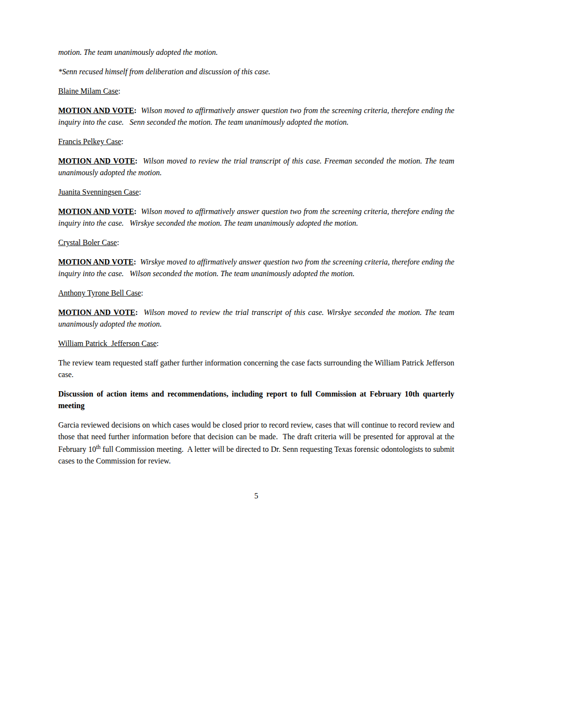motion. The team unanimously adopted the motion.
*Senn recused himself from deliberation and discussion of this case.
Blaine Milam Case:
MOTION AND VOTE: Wilson moved to affirmatively answer question two from the screening criteria, therefore ending the inquiry into the case. Senn seconded the motion. The team unanimously adopted the motion.
Francis Pelkey Case:
MOTION AND VOTE: Wilson moved to review the trial transcript of this case. Freeman seconded the motion. The team unanimously adopted the motion.
Juanita Svenningsen Case:
MOTION AND VOTE: Wilson moved to affirmatively answer question two from the screening criteria, therefore ending the inquiry into the case. Wirskye seconded the motion. The team unanimously adopted the motion.
Crystal Boler Case:
MOTION AND VOTE: Wirskye moved to affirmatively answer question two from the screening criteria, therefore ending the inquiry into the case. Wilson seconded the motion. The team unanimously adopted the motion.
Anthony Tyrone Bell Case:
MOTION AND VOTE: Wilson moved to review the trial transcript of this case. Wirskye seconded the motion. The team unanimously adopted the motion.
William Patrick Jefferson Case:
The review team requested staff gather further information concerning the case facts surrounding the William Patrick Jefferson case.
Discussion of action items and recommendations, including report to full Commission at February 10th quarterly meeting
Garcia reviewed decisions on which cases would be closed prior to record review, cases that will continue to record review and those that need further information before that decision can be made. The draft criteria will be presented for approval at the February 10th full Commission meeting. A letter will be directed to Dr. Senn requesting Texas forensic odontologists to submit cases to the Commission for review.
5